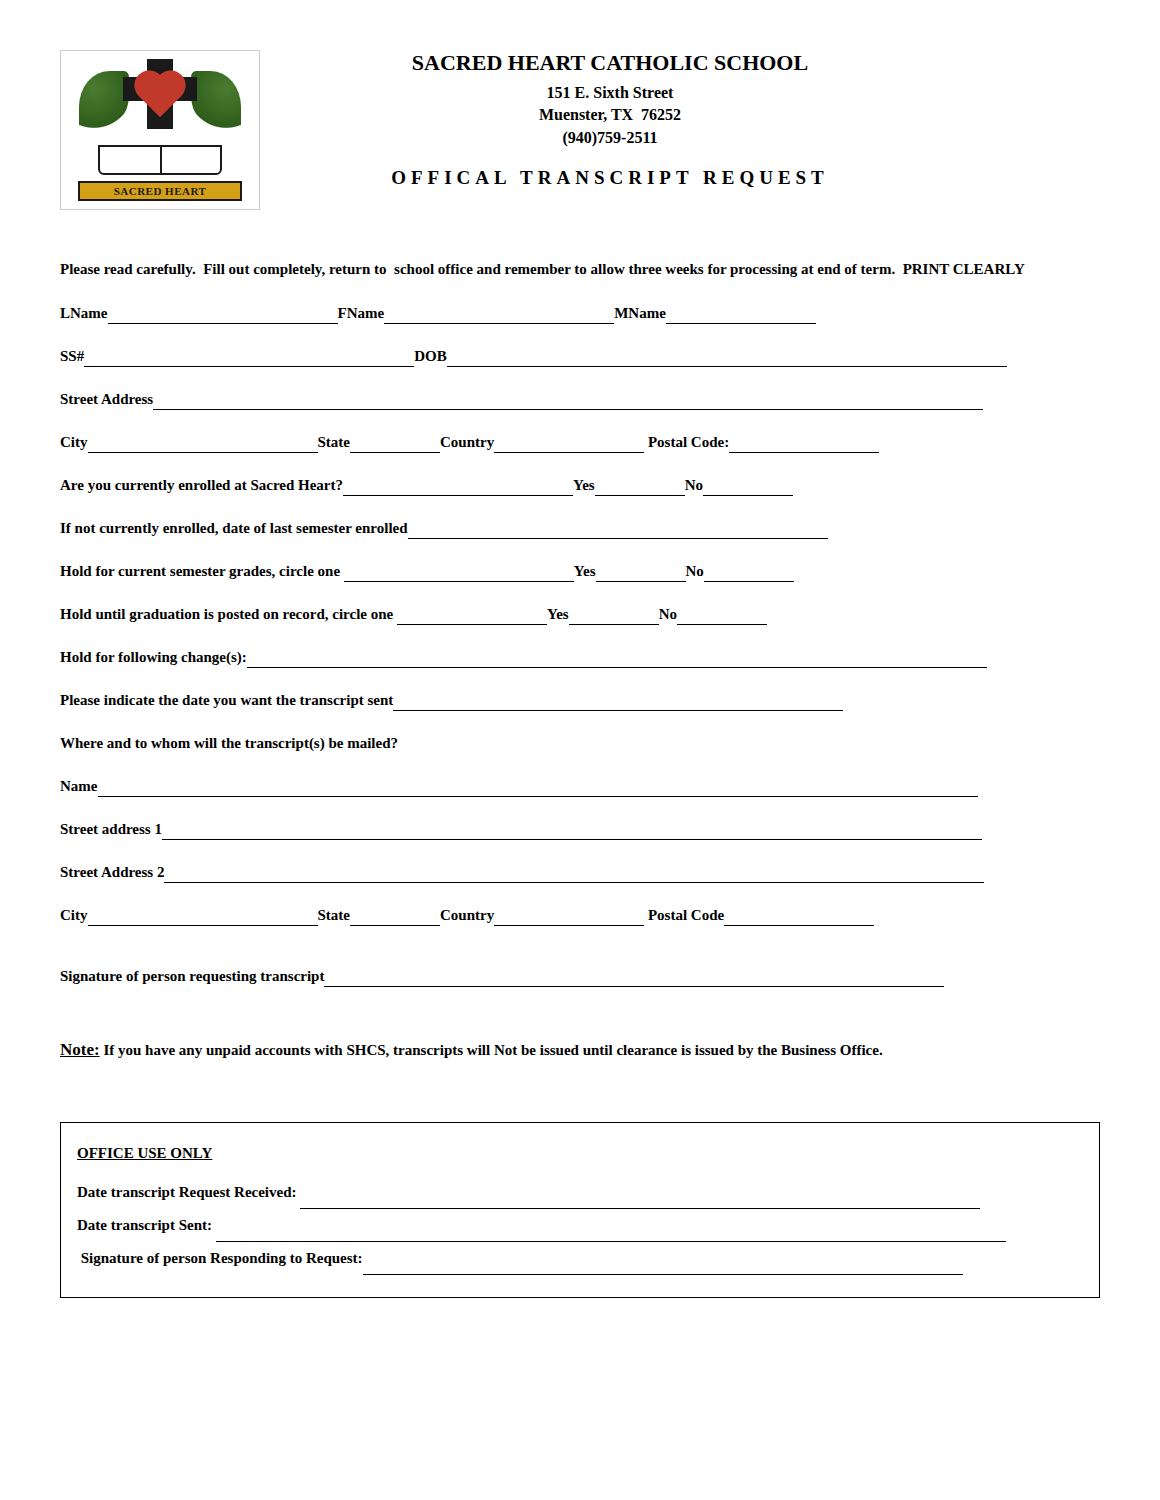SACRED HEART
SACRED HEART CATHOLIC SCHOOL
151 E. Sixth Street
Muenster, TX 76252
(940)759-2511
OFFICAL TRANSCRIPT REQUEST
Please read carefully. Fill out completely, return to school office and remember to allow three weeks for processing at end of term. PRINT CLEARLY
LName FName MName
SS# DOB
Street Address
City State Country Postal Code:
Are you currently enrolled at Sacred Heart? Yes No
If not currently enrolled, date of last semester enrolled
Hold for current semester grades, circle one Yes No
Hold until graduation is posted on record, circle one Yes No
Hold for following change(s):
Please indicate the date you want the transcript sent
Where and to whom will the transcript(s) be mailed?
Name
Street address 1
Street Address 2
City State Country Postal Code
Signature of person requesting transcript
Note: If you have any unpaid accounts with SHCS, transcripts will Not be issued until clearance is issued by the Business Office.
OFFICE USE ONLY
Date transcript Request Received:
Date transcript Sent:
Signature of person Responding to Request: